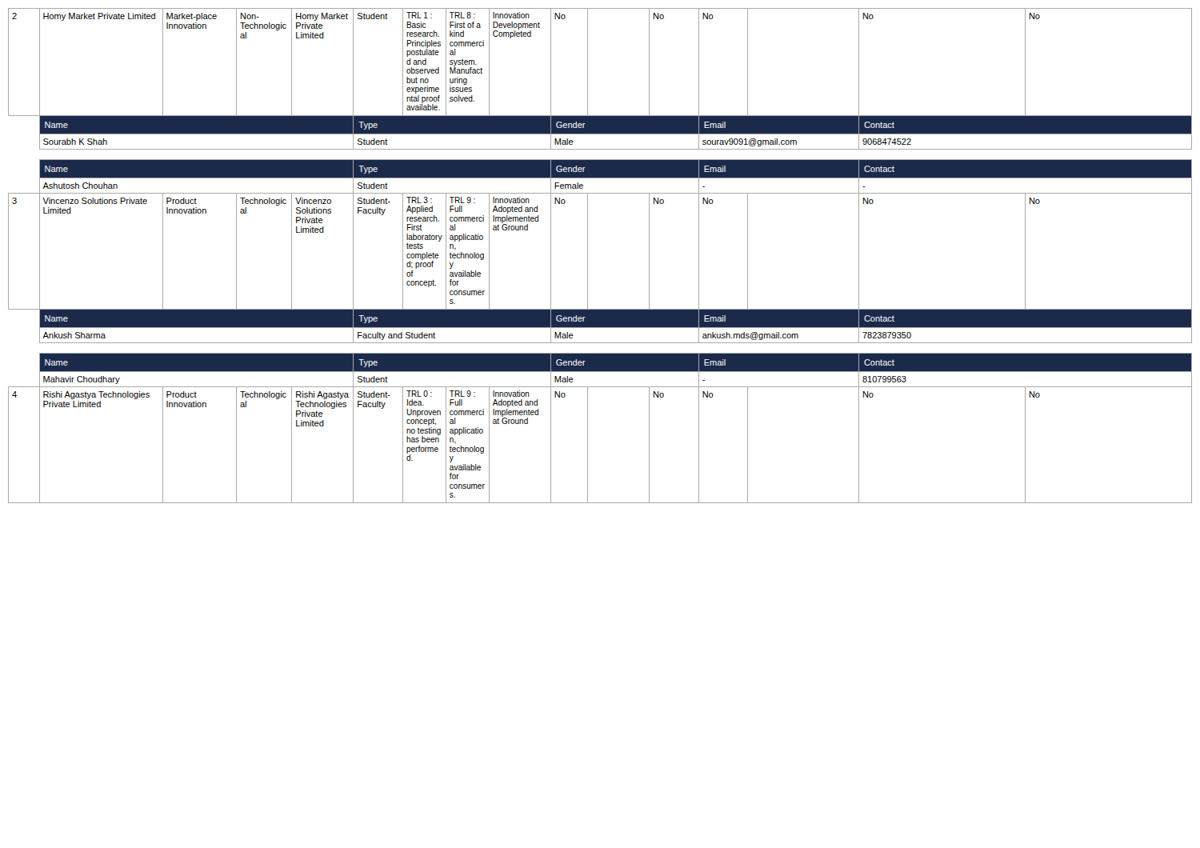| 2 | Homy Market Private Limited | Market-place Innovation | Non-Technological | Homy Market Private Limited | Student | TRL 1 : Basic research. Principles postulated and observed but no experimental proof available. | TRL 8 : First of a kind commercial system. Manufacturing issues solved. | Innovation Development Completed | No | | No | No | | No | No |
| | Name | Type | Gender | Email | Contact |
| | Sourabh K Shah | Student | Male | sourav9091@gmail.com | 9068474522 |
| | Name | Type | Gender | Email | Contact |
| | Ashutosh Chouhan | Student | Female | - | - |
| 3 | Vincenzo Solutions Private Limited | Product Innovation | Technological | Vincenzo Solutions Private Limited | Student-Faculty | TRL 3 : Applied research. First laboratory tests completed; proof of concept. | TRL 9 : Full commercial application, technology available for consumers. | Innovation Adopted and Implemented at Ground | No | | No | No | | No | No |
| | Name | Type | Gender | Email | Contact |
| | Ankush Sharma | Faculty and Student | Male | ankush.mds@gmail.com | 7823879350 |
| | Name | Type | Gender | Email | Contact |
| | Mahavir Choudhary | Student | Male | - | 810799563 |
| 4 | Rishi Agastya Technologies Private Limited | Product Innovation | Technological | Rishi Agastya Technologies Private Limited | Student-Faculty | TRL 0 : Idea. Unproven concept, no testing has been performed. | TRL 9 : Full commercial application, technology available for consumers. | Innovation Adopted and Implemented at Ground | No | | No | No | | No | No |